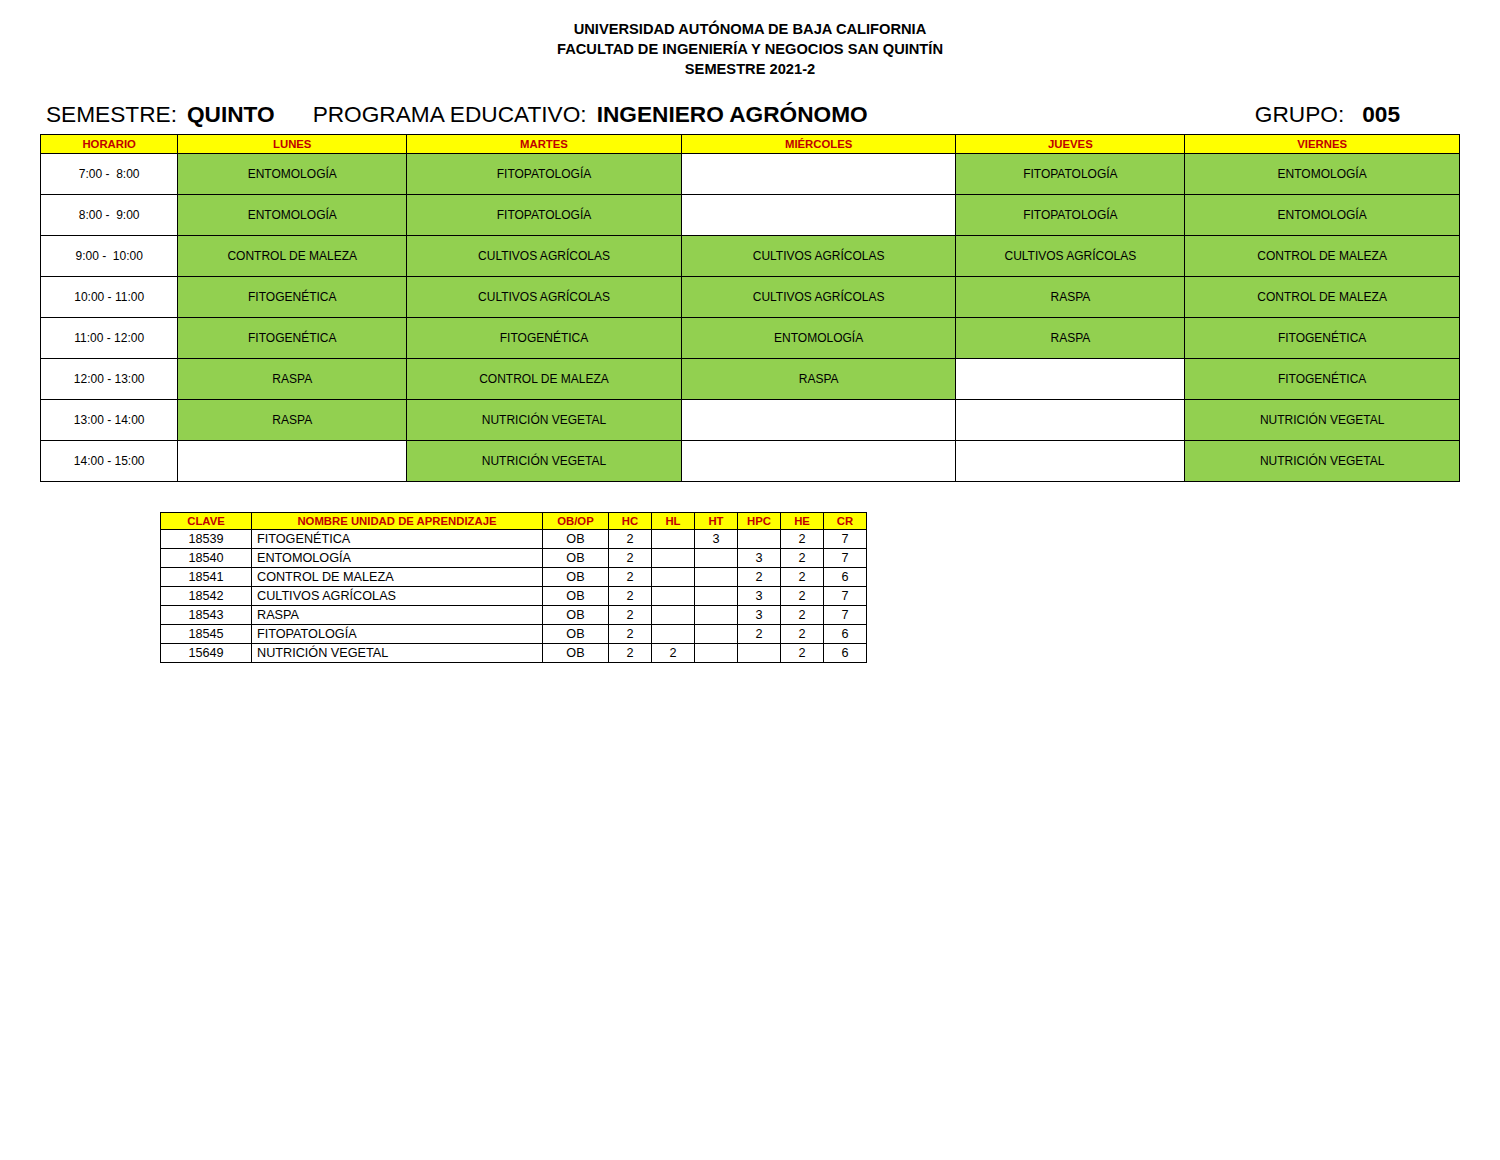UNIVERSIDAD AUTÓNOMA DE BAJA CALIFORNIA
FACULTAD DE INGENIERÍA Y NEGOCIOS SAN QUINTÍN
SEMESTRE 2021-2
SEMESTRE: QUINTO PROGRAMA EDUCATIVO: INGENIERO AGRÓNOMO GRUPO: 005
| HORARIO | LUNES | MARTES | MIÉRCOLES | JUEVES | VIERNES |
| --- | --- | --- | --- | --- | --- |
| 7:00 - 8:00 | ENTOMOLOGÍA | FITOPATOLOGÍA | | FITOPATOLOGÍA | ENTOMOLOGÍA |
| 8:00 - 9:00 | ENTOMOLOGÍA | FITOPATOLOGÍA | | FITOPATOLOGÍA | ENTOMOLOGÍA |
| 9:00 - 10:00 | CONTROL DE MALEZA | CULTIVOS AGRÍCOLAS | CULTIVOS AGRÍCOLAS | CULTIVOS AGRÍCOLAS | CONTROL DE MALEZA |
| 10:00 - 11:00 | FITOGENÉTICA | CULTIVOS AGRÍCOLAS | CULTIVOS AGRÍCOLAS | RASPA | CONTROL DE MALEZA |
| 11:00 - 12:00 | FITOGENÉTICA | FITOGENÉTICA | ENTOMOLOGÍA | RASPA | FITOGENÉTICA |
| 12:00 - 13:00 | RASPA | CONTROL DE MALEZA | RASPA | | FITOGENÉTICA |
| 13:00 - 14:00 | RASPA | NUTRICIÓN VEGETAL | | | NUTRICIÓN VEGETAL |
| 14:00 - 15:00 | | NUTRICIÓN VEGETAL | | | NUTRICIÓN VEGETAL |
| CLAVE | NOMBRE UNIDAD DE APRENDIZAJE | OB/OP | HC | HL | HT | HPC | HE | CR |
| --- | --- | --- | --- | --- | --- | --- | --- | --- |
| 18539 | FITOGENÉTICA | OB | 2 | | 3 | | 2 | 7 |
| 18540 | ENTOMOLOGÍA | OB | 2 | | | 3 | 2 | 7 |
| 18541 | CONTROL DE MALEZA | OB | 2 | | | 2 | 2 | 6 |
| 18542 | CULTIVOS AGRÍCOLAS | OB | 2 | | | 3 | 2 | 7 |
| 18543 | RASPA | OB | 2 | | | 3 | 2 | 7 |
| 18545 | FITOPATOLOGÍA | OB | 2 | | | 2 | 2 | 6 |
| 15649 | NUTRICIÓN VEGETAL | OB | 2 | 2 | | | 2 | 6 |